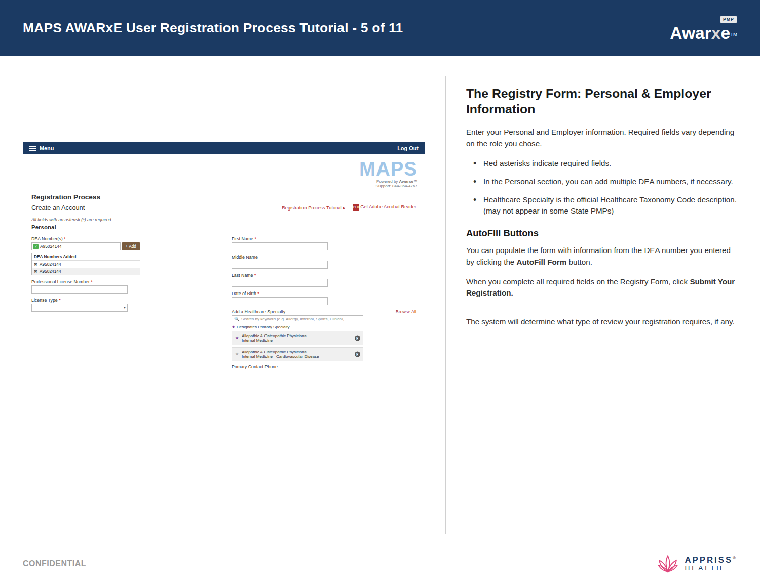MAPS AWARxE User Registration Process Tutorial - 5 of 11
PMP
Awarxe TM
Menu
Log Out
MAPS
Powered by Awarxe™
Support: 844-364-4767
Registration Process
Create an Account
Registration Process Tutorial ▸ PDFGet Adobe Acrobat Reader
All fields with an asterisk (*) are required.
Personal
DEA Number(s) *
✓A95024144
+ Add
DEA Numbers Added
✖ A95024144
✖ A95024144
Professional License Number *
License Type *
▾
First Name *
Middle Name
Last Name *
Date of Birth *
Add a Healthcare Specialty Browse All
🔍 Search by keyword (e.g. Allergy, Internal, Sports, Clinical,
★ Designates Primary Specialty
★ Allopathic & Osteopathic Physicians
Internal Medicine ✖
★ Allopathic & Osteopathic Physicians
Internal Medicine - Cardiovascular Disease ✖
Primary Contact Phone
The Registry Form: Personal & Employer Information
Enter your Personal and Employer information. Required fields vary depending on the role you chose.
Red asterisks indicate required fields.
In the Personal section, you can add multiple DEA numbers, if necessary.
Healthcare Specialty is the official Healthcare Taxonomy Code description. (may not appear in some State PMPs)
AutoFill Buttons
You can populate the form with information from the DEA number you entered by clicking the AutoFill Form button.
When you complete all required fields on the Registry Form, click Submit Your Registration.
The system will determine what type of review your registration requires, if any.
CONFIDENTIAL
APPRISS®
HEALTH